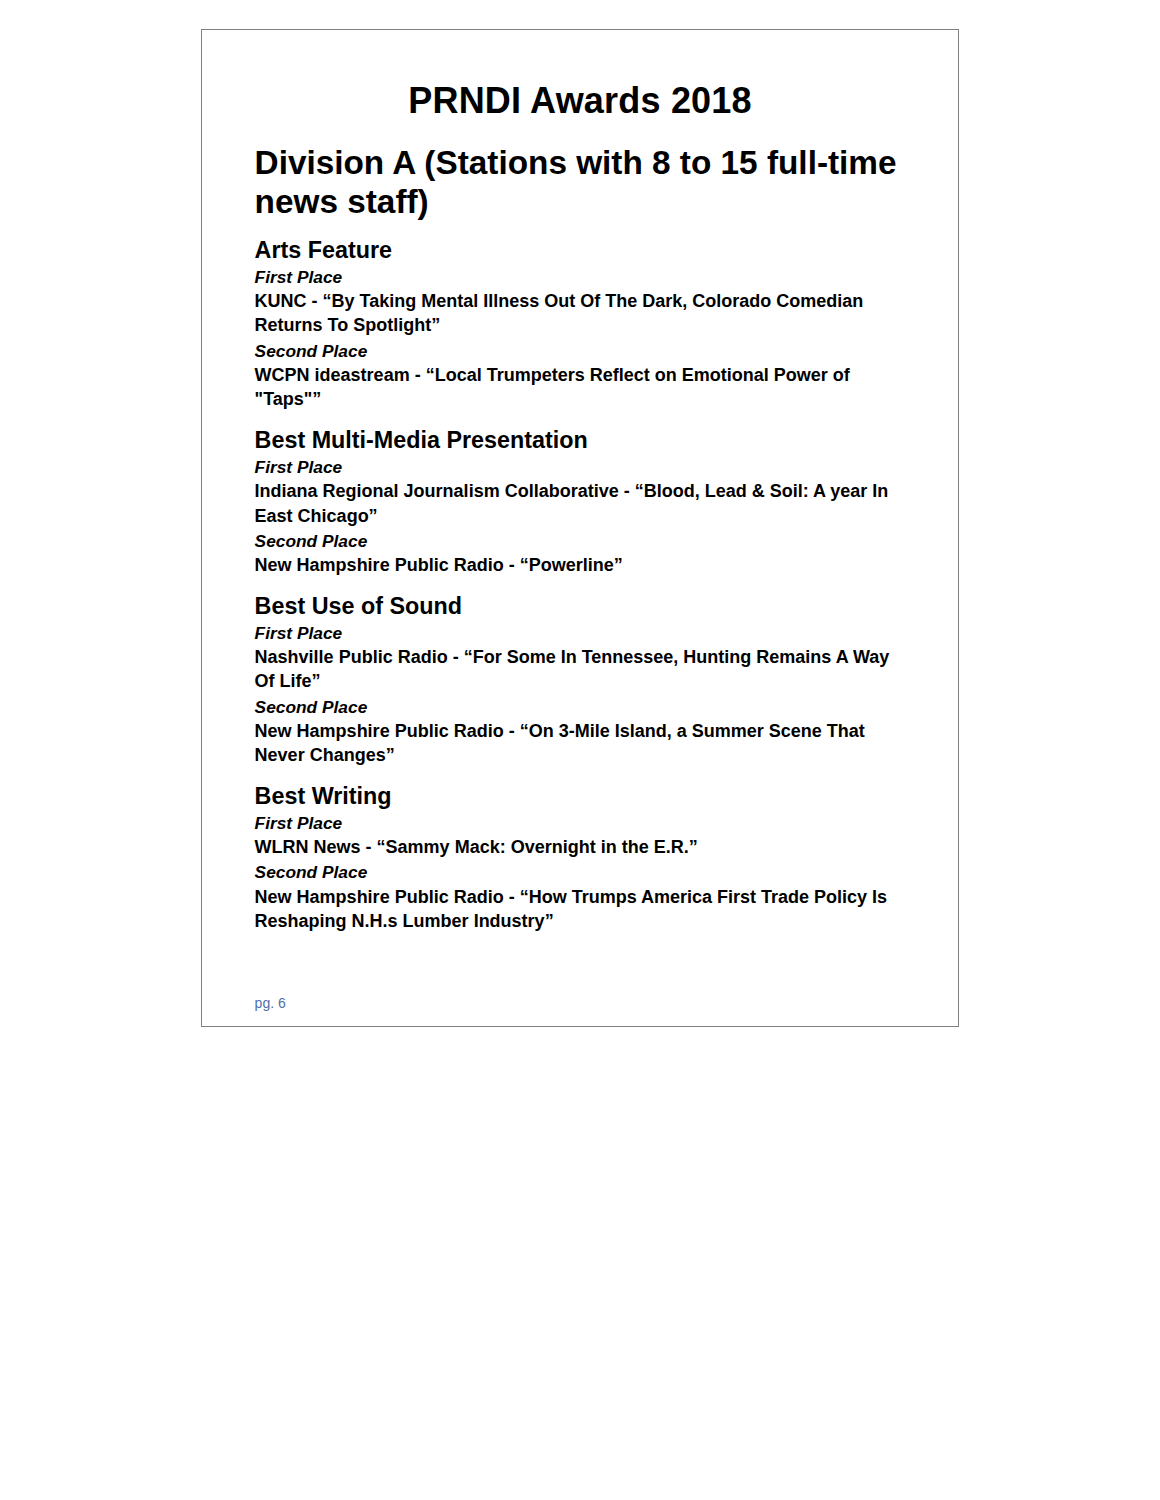PRNDI Awards 2018
Division A (Stations with 8 to 15 full-time news staff)
Arts Feature
First Place
KUNC - “By Taking Mental Illness Out Of The Dark, Colorado Comedian Returns To Spotlight”
Second Place
WCPN ideastream - “Local Trumpeters Reflect on Emotional Power of "Taps"”
Best Multi-Media Presentation
First Place
Indiana Regional Journalism Collaborative - “Blood, Lead & Soil: A year In East Chicago”
Second Place
New Hampshire Public Radio - “Powerline”
Best Use of Sound
First Place
Nashville Public Radio - “For Some In Tennessee, Hunting Remains A Way Of Life”
Second Place
New Hampshire Public Radio - “On 3-Mile Island, a Summer Scene That Never Changes”
Best Writing
First Place
WLRN News - “Sammy Mack: Overnight in the E.R.”
Second Place
New Hampshire Public Radio - “How Trumps America First Trade Policy Is Reshaping N.H.s Lumber Industry”
pg. 6